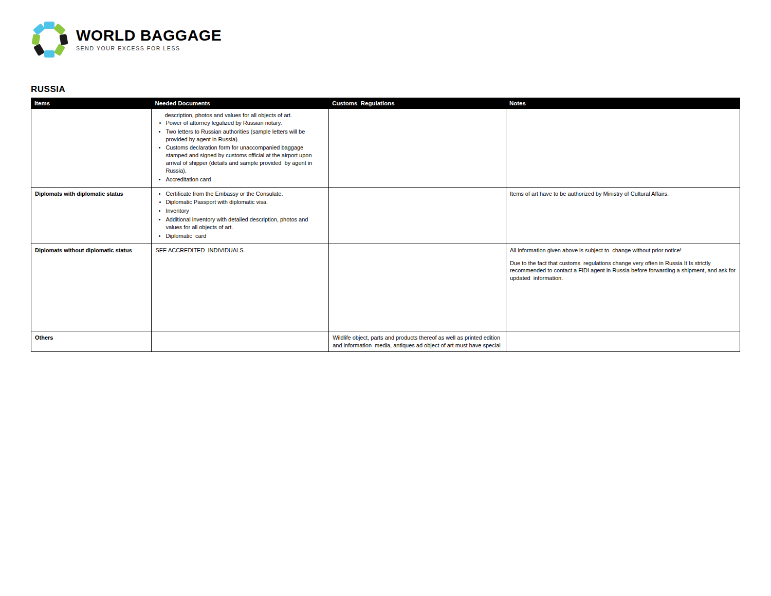WORLD BAGGAGE
SEND YOUR EXCESS FOR LESS
RUSSIA
| Items | Needed Documents | Customs Regulations | Notes |
| --- | --- | --- | --- |
| | description, photos and values for all objects of art. Power of attorney legalized by Russian notary. Two letters to Russian authorities (sample letters will be provided by agent in Russia). Customs declaration form for unaccompanied baggage stamped and signed by customs official at the airport upon arrival of shipper (details and sample provided by agent in Russia). Accreditation card | | |
| Diplomats with diplomatic status | Certificate from the Embassy or the Consulate. Diplomatic Passport with diplomatic visa. Inventory Additional inventory with detailed description, photos and values for all objects of art. Diplomatic card | | Items of art have to be authorized by Ministry of Cultural Affairs. |
| Diplomats without diplomatic status | SEE ACCREDITED INDIVIDUALS. | | All information given above is subject to change without prior notice! Due to the fact that customs regulations change very often in Russia It Is strictly recommended to contact a FIDI agent in Russia before forwarding a shipment, and ask for updated information. |
| Others | | Wildlife object, parts and products thereof as well as printed edition and information media, antiques ad object of art must have special | |